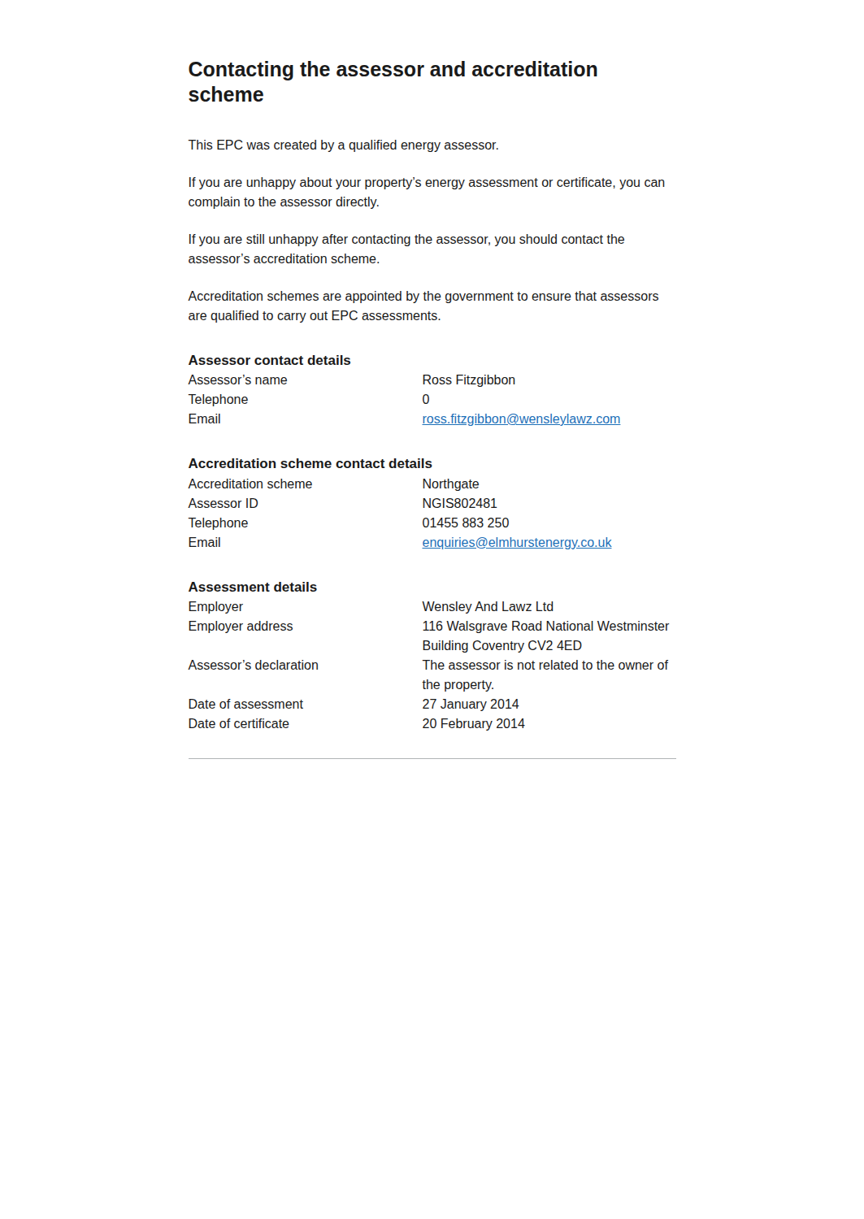Contacting the assessor and accreditation scheme
This EPC was created by a qualified energy assessor.
If you are unhappy about your property’s energy assessment or certificate, you can complain to the assessor directly.
If you are still unhappy after contacting the assessor, you should contact the assessor’s accreditation scheme.
Accreditation schemes are appointed by the government to ensure that assessors are qualified to carry out EPC assessments.
Assessor contact details
| Assessor’s name | Ross Fitzgibbon |
| Telephone | 0 |
| Email | ross.fitzgibbon@wensleylawz.com |
Accreditation scheme contact details
| Accreditation scheme | Northgate |
| Assessor ID | NGIS802481 |
| Telephone | 01455 883 250 |
| Email | enquiries@elmhurstenergy.co.uk |
Assessment details
| Employer | Wensley And Lawz Ltd |
| Employer address | 116 Walsgrave Road National Westminster Building Coventry CV2 4ED |
| Assessor’s declaration | The assessor is not related to the owner of the property. |
| Date of assessment | 27 January 2014 |
| Date of certificate | 20 February 2014 |